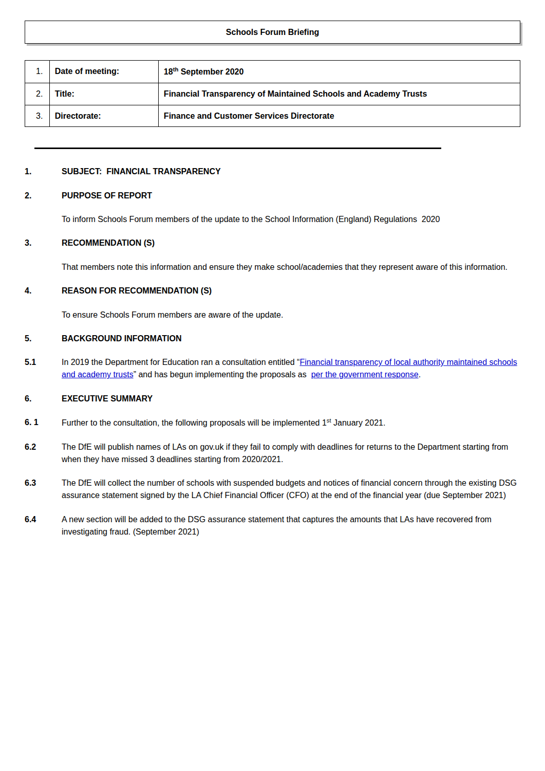Schools Forum Briefing
| 1. | Date of meeting: | 18 th September 2020 |
| 2. | Title: | Financial Transparency of Maintained Schools and Academy Trusts |
| 3. | Directorate: | Finance and Customer Services Directorate |
1.
SUBJECT: FINANCIAL TRANSPARENCY
2.
PURPOSE OF REPORT
To inform Schools Forum members of the update to the School Information (England) Regulations 2020
3.
RECOMMENDATION (S)
That members note this information and ensure they make school/academies that they represent aware of this information.
4.
REASON FOR RECOMMENDATION (S)
To ensure Schools Forum members are aware of the update.
5.
BACKGROUND INFORMATION
5.1
In 2019 the Department for Education ran a consultation entitled “Financial transparency of local authority maintained schools and academy trusts” and has begun implementing the proposals as per the government response.
6.
EXECUTIVE SUMMARY
6. 1
Further to the consultation, the following proposals will be implemented 1st January 2021.
6.2
The DfE will publish names of LAs on gov.uk if they fail to comply with deadlines for returns to the Department starting from when they have missed 3 deadlines starting from 2020/2021.
6.3
The DfE will collect the number of schools with suspended budgets and notices of financial concern through the existing DSG assurance statement signed by the LA Chief Financial Officer (CFO) at the end of the financial year (due September 2021)
6.4
A new section will be added to the DSG assurance statement that captures the amounts that LAs have recovered from investigating fraud. (September 2021)